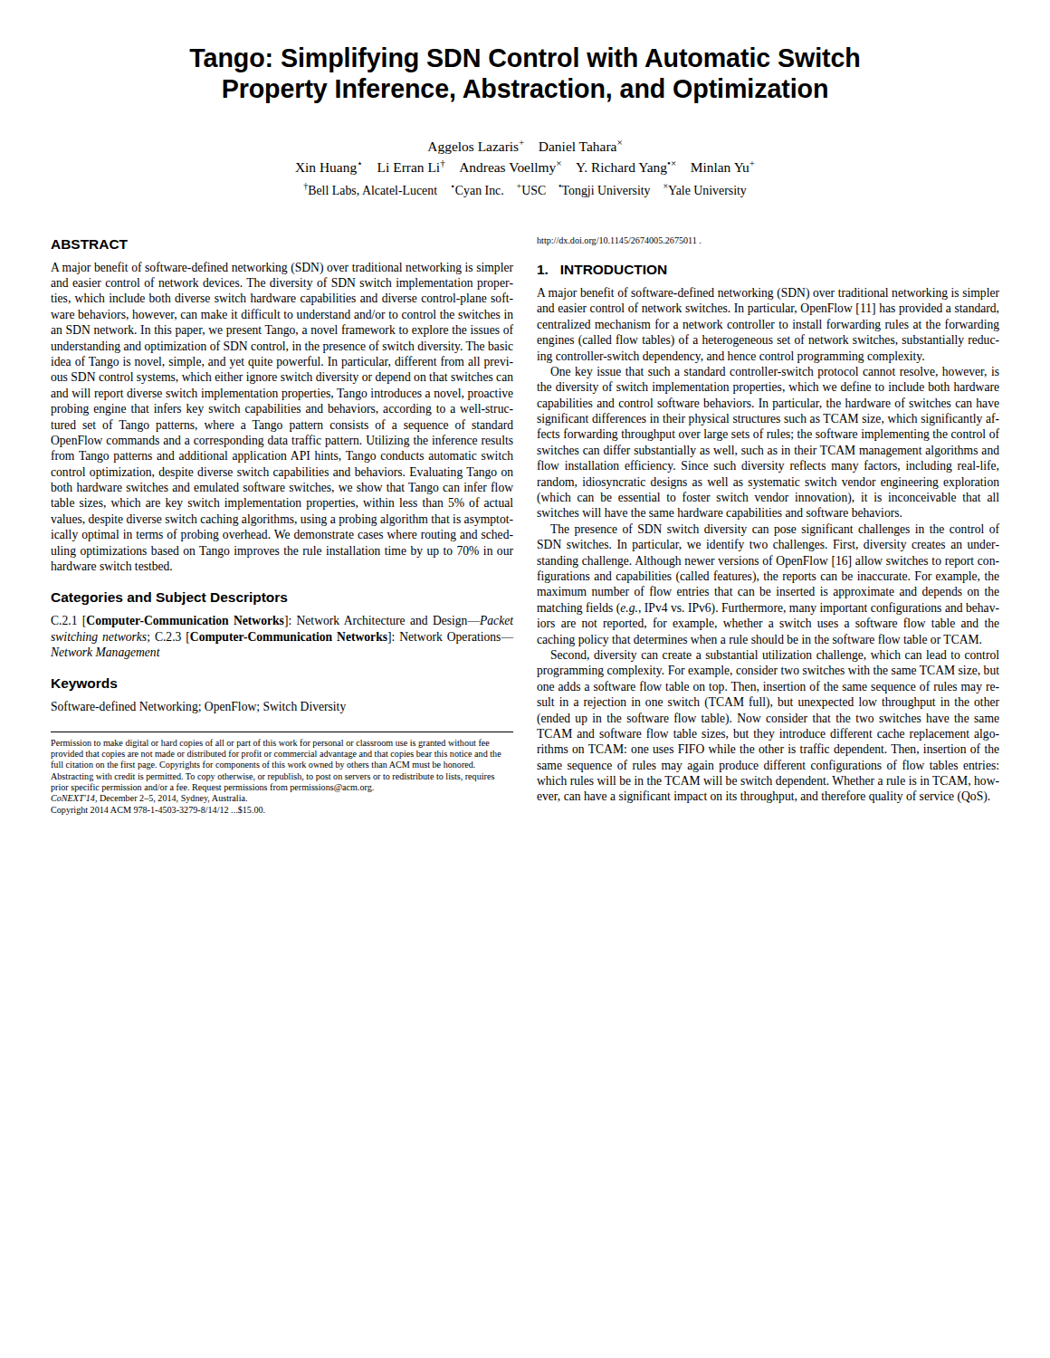Tango: Simplifying SDN Control with Automatic Switch
Property Inference, Abstraction, and Optimization
Aggelos Lazaris+ Daniel Tahara× Xin Huang⋆ Li Erran Li† Andreas Voellmy× Y. Richard Yang•× Minlan Yu+
†Bell Labs, Alcatel-Lucent ⋆Cyan Inc. +USC •Tongji University ×Yale University
ABSTRACT
A major benefit of software-defined networking (SDN) over traditional networking is simpler and easier control of network devices. The diversity of SDN switch implementation properties, which include both diverse switch hardware capabilities and diverse control-plane software behaviors, however, can make it difficult to understand and/or to control the switches in an SDN network. In this paper, we present Tango, a novel framework to explore the issues of understanding and optimization of SDN control, in the presence of switch diversity. The basic idea of Tango is novel, simple, and yet quite powerful. In particular, different from all previous SDN control systems, which either ignore switch diversity or depend on that switches can and will report diverse switch implementation properties, Tango introduces a novel, proactive probing engine that infers key switch capabilities and behaviors, according to a well-structured set of Tango patterns, where a Tango pattern consists of a sequence of standard OpenFlow commands and a corresponding data traffic pattern. Utilizing the inference results from Tango patterns and additional application API hints, Tango conducts automatic switch control optimization, despite diverse switch capabilities and behaviors. Evaluating Tango on both hardware switches and emulated software switches, we show that Tango can infer flow table sizes, which are key switch implementation properties, within less than 5% of actual values, despite diverse switch caching algorithms, using a probing algorithm that is asymptotically optimal in terms of probing overhead. We demonstrate cases where routing and scheduling optimizations based on Tango improves the rule installation time by up to 70% in our hardware switch testbed.
Categories and Subject Descriptors
C.2.1 [Computer-Communication Networks]: Network Architecture and Design—Packet switching networks; C.2.3 [Computer-Communication Networks]: Network Operations—Network Management
Keywords
Software-defined Networking; OpenFlow; Switch Diversity
Permission to make digital or hard copies of all or part of this work for personal or classroom use is granted without fee provided that copies are not made or distributed for profit or commercial advantage and that copies bear this notice and the full citation on the first page. Copyrights for components of this work owned by others than ACM must be honored. Abstracting with credit is permitted. To copy otherwise, or republish, to post on servers or to redistribute to lists, requires prior specific permission and/or a fee. Request permissions from permissions@acm.org.
CoNEXT'14, December 2–5, 2014, Sydney, Australia.
Copyright 2014 ACM 978-1-4503-3279-8/14/12 ...$15.00.
http://dx.doi.org/10.1145/2674005.2675011 .
1. INTRODUCTION
A major benefit of software-defined networking (SDN) over traditional networking is simpler and easier control of network switches. In particular, OpenFlow [11] has provided a standard, centralized mechanism for a network controller to install forwarding rules at the forwarding engines (called flow tables) of a heterogeneous set of network switches, substantially reducing controller-switch dependency, and hence control programming complexity.
One key issue that such a standard controller-switch protocol cannot resolve, however, is the diversity of switch implementation properties, which we define to include both hardware capabilities and control software behaviors. In particular, the hardware of switches can have significant differences in their physical structures such as TCAM size, which significantly affects forwarding throughput over large sets of rules; the software implementing the control of switches can differ substantially as well, such as in their TCAM management algorithms and flow installation efficiency. Since such diversity reflects many factors, including real-life, random, idiosyncratic designs as well as systematic switch vendor engineering exploration (which can be essential to foster switch vendor innovation), it is inconceivable that all switches will have the same hardware capabilities and software behaviors.
The presence of SDN switch diversity can pose significant challenges in the control of SDN switches. In particular, we identify two challenges. First, diversity creates an understanding challenge. Although newer versions of OpenFlow [16] allow switches to report configurations and capabilities (called features), the reports can be inaccurate. For example, the maximum number of flow entries that can be inserted is approximate and depends on the matching fields (e.g., IPv4 vs. IPv6). Furthermore, many important configurations and behaviors are not reported, for example, whether a switch uses a software flow table and the caching policy that determines when a rule should be in the software flow table or TCAM.
Second, diversity can create a substantial utilization challenge, which can lead to control programming complexity. For example, consider two switches with the same TCAM size, but one adds a software flow table on top. Then, insertion of the same sequence of rules may result in a rejection in one switch (TCAM full), but unexpected low throughput in the other (ended up in the software flow table). Now consider that the two switches have the same TCAM and software flow table sizes, but they introduce different cache replacement algorithms on TCAM: one uses FIFO while the other is traffic dependent. Then, insertion of the same sequence of rules may again produce different configurations of flow tables entries: which rules will be in the TCAM will be switch dependent. Whether a rule is in TCAM, however, can have a significant impact on its throughput, and therefore quality of service (QoS).